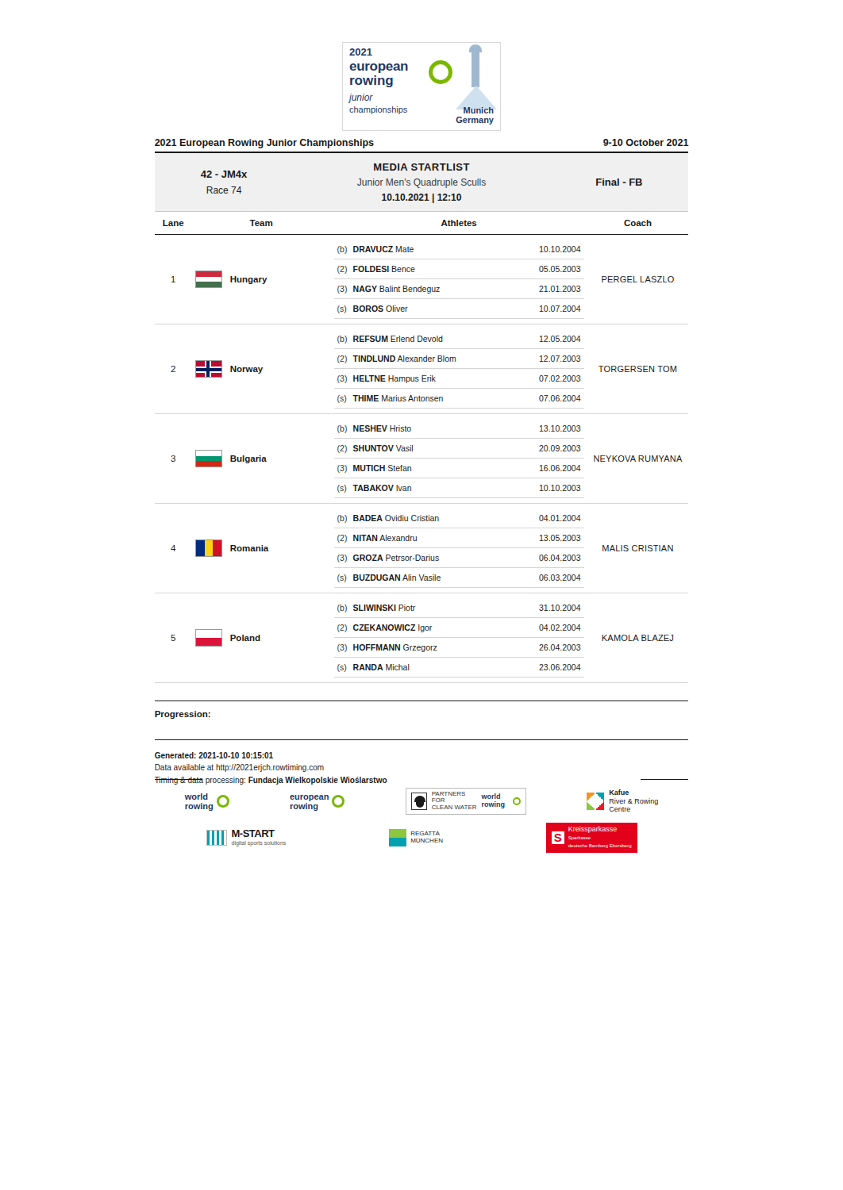2021 european rowing junior championships Munich
Germany
2021 European Rowing Junior Championships
9-10 October 2021
42 - JM4x
Race 74
MEDIA STARTLIST
Junior Men's Quadruple Sculls
10.10.2021 | 12:10
Final - FB
| Lane | Team | Athletes | Coach |
| --- | --- | --- | --- |
| 1 | Hungary | / (b) / DRAVUCZ Mate / 10.10.2004 / / (2) / FOLDESI Bence / 05.05.2003 / / (3) / NAGY Balint Bendeguz / 21.01.2003 / / (s) / BOROS Oliver / 10.07.2004 / | PERGEL LASZLO |
| 2 | Norway | / (b) / REFSUM Erlend Devold / 12.05.2004 / / (2) / TINDLUND Alexander Blom / 12.07.2003 / / (3) / HELTNE Hampus Erik / 07.02.2003 / / (s) / THIME Marius Antonsen / 07.06.2004 / | TORGERSEN TOM |
| 3 | Bulgaria | / (b) / NESHEV Hristo / 13.10.2003 / / (2) / SHUNTOV Vasil / 20.09.2003 / / (3) / MUTICH Stefan / 16.06.2004 / / (s) / TABAKOV Ivan / 10.10.2003 / | NEYKOVA RUMYANA |
| 4 | Romania | / (b) / BADEA Ovidiu Cristian / 04.01.2004 / / (2) / NITAN Alexandru / 13.05.2003 / / (3) / GROZA Petrsor-Darius / 06.04.2003 / / (s) / BUZDUGAN Alin Vasile / 06.03.2004 / | MALIS CRISTIAN |
| 5 | Poland | / (b) / SLIWINSKI Piotr / 31.10.2004 / / (2) / CZEKANOWICZ Igor / 04.02.2004 / / (3) / HOFFMANN Grzegorz / 26.04.2003 / / (s) / RANDA Michal / 23.06.2004 / | KAMOLA BLAZEJ |
Progression:
Generated: 2021-10-10 10:15:01
Data available at http://2021erjch.rowtiming.com
Timing & data processing: Fundacja Wielkopolskie Wioślarstwo
world
rowing
european
rowing
PARTNERS
FOR
CLEAN WATER world
rowing
Kafue
River & Rowing
Centre
M-START
digital sports solutions
REGATTA
MÜNCHEN
S Kreissparkasse
Sparkasse
deutsche Bamberg Ebersberg